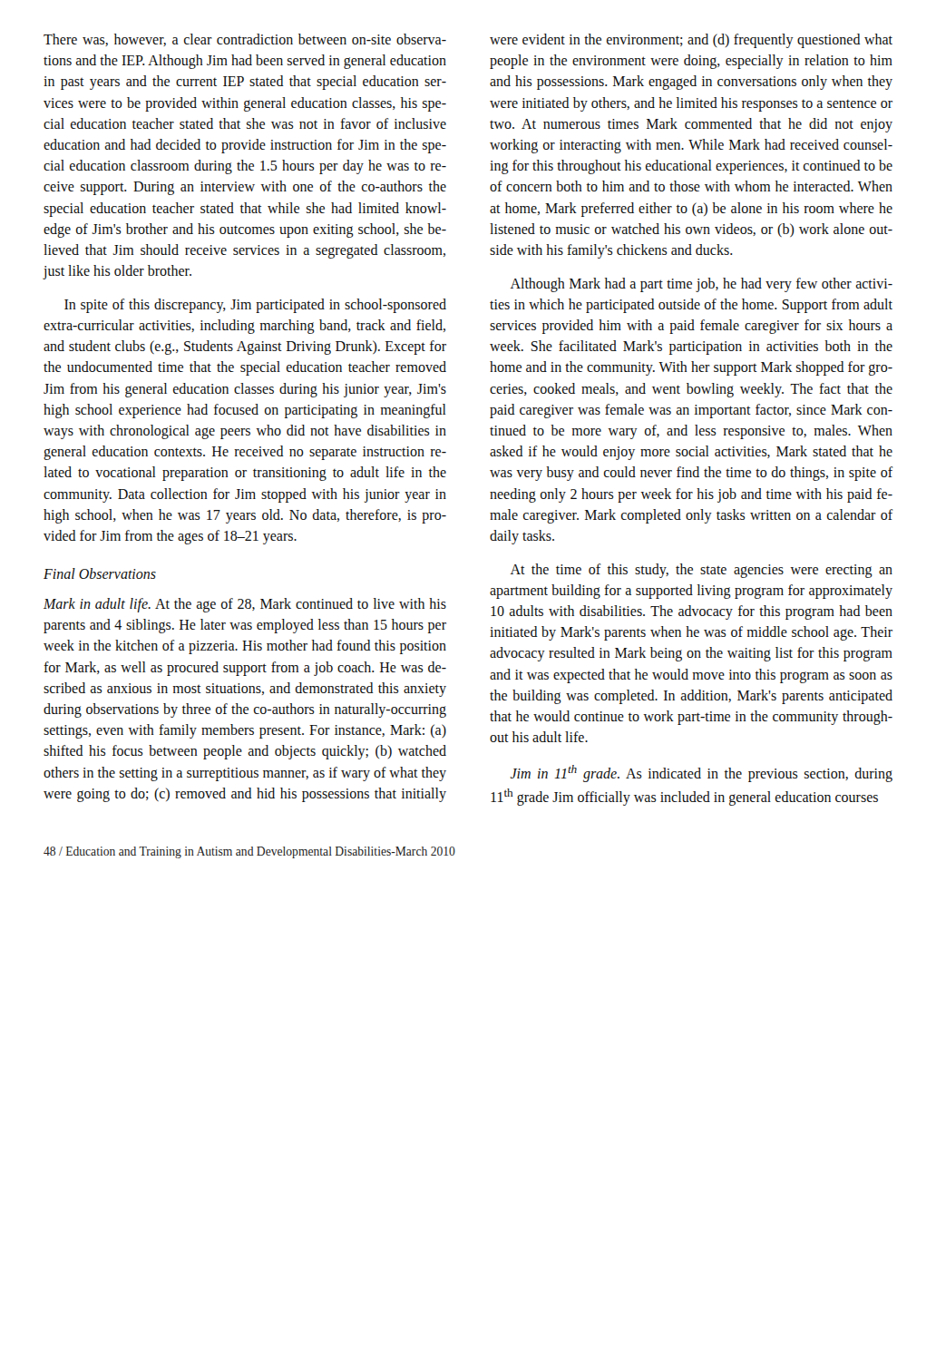There was, however, a clear contradiction between on-site observations and the IEP. Although Jim had been served in general education in past years and the current IEP stated that special education services were to be provided within general education classes, his special education teacher stated that she was not in favor of inclusive education and had decided to provide instruction for Jim in the special education classroom during the 1.5 hours per day he was to receive support. During an interview with one of the co-authors the special education teacher stated that while she had limited knowledge of Jim's brother and his outcomes upon exiting school, she believed that Jim should receive services in a segregated classroom, just like his older brother.
In spite of this discrepancy, Jim participated in school-sponsored extra-curricular activities, including marching band, track and field, and student clubs (e.g., Students Against Driving Drunk). Except for the undocumented time that the special education teacher removed Jim from his general education classes during his junior year, Jim's high school experience had focused on participating in meaningful ways with chronological age peers who did not have disabilities in general education contexts. He received no separate instruction related to vocational preparation or transitioning to adult life in the community. Data collection for Jim stopped with his junior year in high school, when he was 17 years old. No data, therefore, is provided for Jim from the ages of 18–21 years.
Final Observations
Mark in adult life. At the age of 28, Mark continued to live with his parents and 4 siblings. He later was employed less than 15 hours per week in the kitchen of a pizzeria. His mother had found this position for Mark, as well as procured support from a job coach. He was described as anxious in most situations, and demonstrated this anxiety during observations by three of the co-authors in naturally-occurring settings, even with family members present. For instance, Mark: (a) shifted his focus between people and objects quickly; (b) watched others in the setting in a surreptitious manner, as if wary of what they were going to do; (c) removed and hid his possessions that initially were evident in the environment; and (d) frequently questioned what people in the environment were doing, especially in relation to him and his possessions. Mark engaged in conversations only when they were initiated by others, and he limited his responses to a sentence or two. At numerous times Mark commented that he did not enjoy working or interacting with men. While Mark had received counseling for this throughout his educational experiences, it continued to be of concern both to him and to those with whom he interacted. When at home, Mark preferred either to (a) be alone in his room where he listened to music or watched his own videos, or (b) work alone outside with his family's chickens and ducks.
Although Mark had a part time job, he had very few other activities in which he participated outside of the home. Support from adult services provided him with a paid female caregiver for six hours a week. She facilitated Mark's participation in activities both in the home and in the community. With her support Mark shopped for groceries, cooked meals, and went bowling weekly. The fact that the paid caregiver was female was an important factor, since Mark continued to be more wary of, and less responsive to, males. When asked if he would enjoy more social activities, Mark stated that he was very busy and could never find the time to do things, in spite of needing only 2 hours per week for his job and time with his paid female caregiver. Mark completed only tasks written on a calendar of daily tasks.
At the time of this study, the state agencies were erecting an apartment building for a supported living program for approximately 10 adults with disabilities. The advocacy for this program had been initiated by Mark's parents when he was of middle school age. Their advocacy resulted in Mark being on the waiting list for this program and it was expected that he would move into this program as soon as the building was completed. In addition, Mark's parents anticipated that he would continue to work part-time in the community throughout his adult life.
Jim in 11th grade. As indicated in the previous section, during 11th grade Jim officially was included in general education courses
48 / Education and Training in Autism and Developmental Disabilities-March 2010